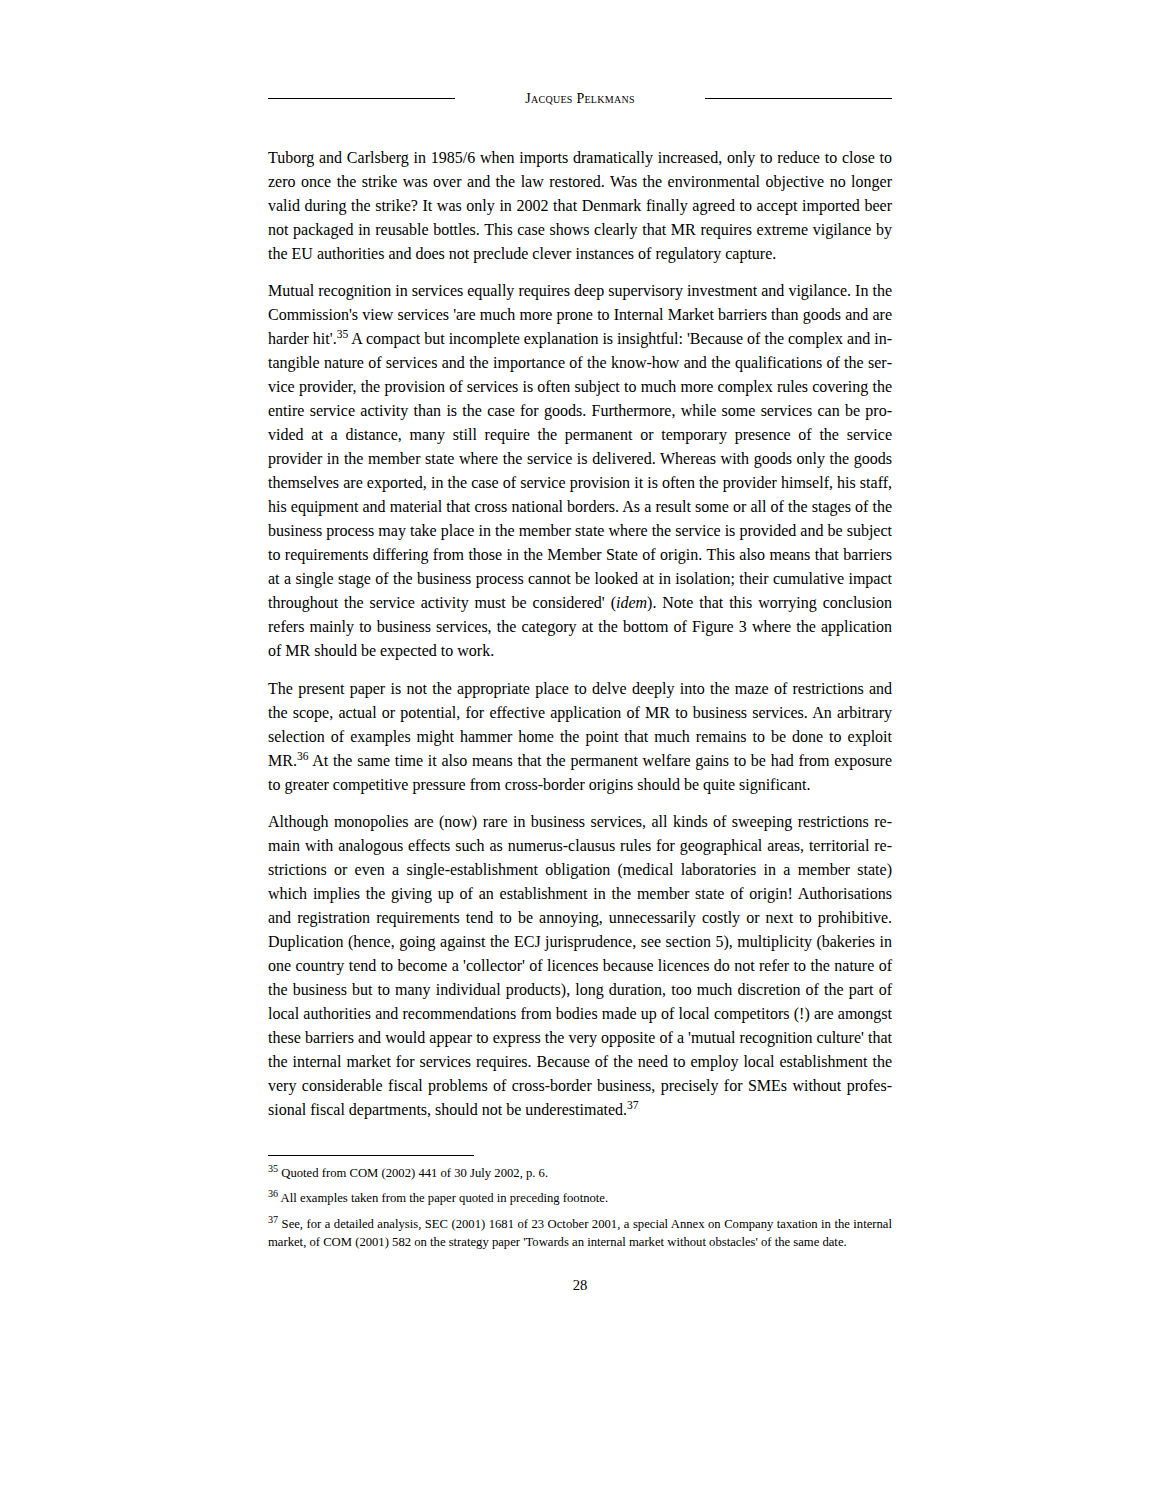Jacques Pelkmans
Tuborg and Carlsberg in 1985/6 when imports dramatically increased, only to reduce to close to zero once the strike was over and the law restored. Was the environmental objective no longer valid during the strike? It was only in 2002 that Denmark finally agreed to accept imported beer not packaged in reusable bottles. This case shows clearly that MR requires extreme vigilance by the EU authorities and does not preclude clever instances of regulatory capture.
Mutual recognition in services equally requires deep supervisory investment and vigilance. In the Commission's view services 'are much more prone to Internal Market barriers than goods and are harder hit'.35 A compact but incomplete explanation is insightful: 'Because of the complex and intangible nature of services and the importance of the know-how and the qualifications of the service provider, the provision of services is often subject to much more complex rules covering the entire service activity than is the case for goods. Furthermore, while some services can be provided at a distance, many still require the permanent or temporary presence of the service provider in the member state where the service is delivered. Whereas with goods only the goods themselves are exported, in the case of service provision it is often the provider himself, his staff, his equipment and material that cross national borders. As a result some or all of the stages of the business process may take place in the member state where the service is provided and be subject to requirements differing from those in the Member State of origin. This also means that barriers at a single stage of the business process cannot be looked at in isolation; their cumulative impact throughout the service activity must be considered' (idem). Note that this worrying conclusion refers mainly to business services, the category at the bottom of Figure 3 where the application of MR should be expected to work.
The present paper is not the appropriate place to delve deeply into the maze of restrictions and the scope, actual or potential, for effective application of MR to business services. An arbitrary selection of examples might hammer home the point that much remains to be done to exploit MR.36 At the same time it also means that the permanent welfare gains to be had from exposure to greater competitive pressure from cross-border origins should be quite significant.
Although monopolies are (now) rare in business services, all kinds of sweeping restrictions remain with analogous effects such as numerus-clausus rules for geographical areas, territorial restrictions or even a single-establishment obligation (medical laboratories in a member state) which implies the giving up of an establishment in the member state of origin! Authorisations and registration requirements tend to be annoying, unnecessarily costly or next to prohibitive. Duplication (hence, going against the ECJ jurisprudence, see section 5), multiplicity (bakeries in one country tend to become a 'collector' of licences because licences do not refer to the nature of the business but to many individual products), long duration, too much discretion of the part of local authorities and recommendations from bodies made up of local competitors (!) are amongst these barriers and would appear to express the very opposite of a 'mutual recognition culture' that the internal market for services requires. Because of the need to employ local establishment the very considerable fiscal problems of cross-border business, precisely for SMEs without professional fiscal departments, should not be underestimated.37
35 Quoted from COM (2002) 441 of 30 July 2002, p. 6.
36 All examples taken from the paper quoted in preceding footnote.
37 See, for a detailed analysis, SEC (2001) 1681 of 23 October 2001, a special Annex on Company taxation in the internal market, of COM (2001) 582 on the strategy paper 'Towards an internal market without obstacles' of the same date.
28